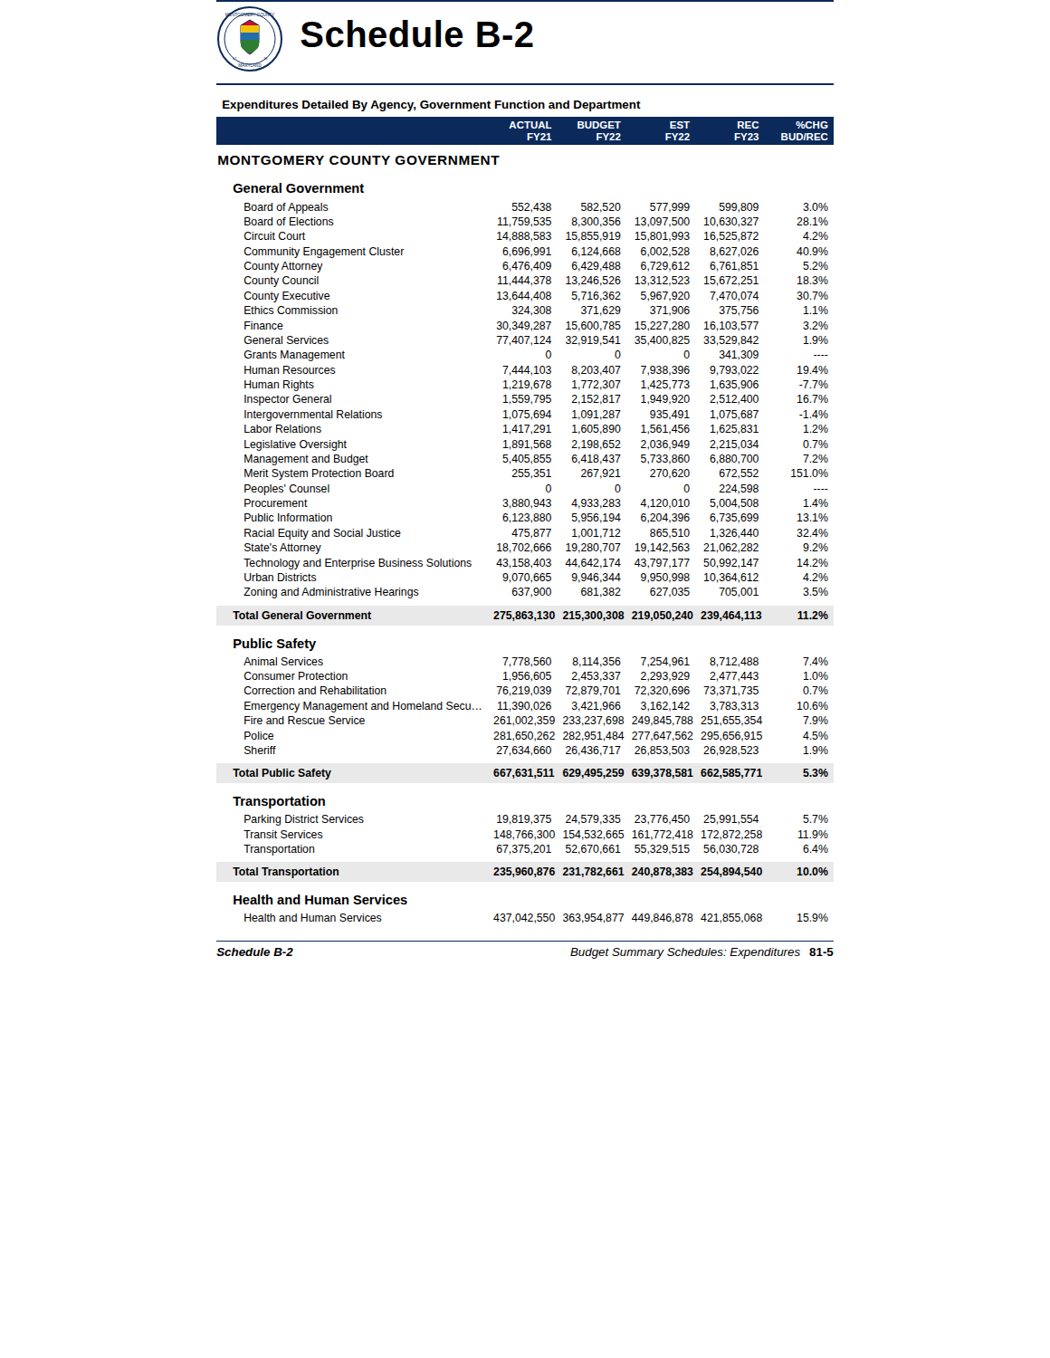MONTGOMERY COUNTY MARYLAND 17 76
Schedule B-2
Expenditures Detailed By Agency, Government Function and Department
| | ACTUAL FY21 | BUDGET FY22 | EST FY22 | REC FY23 | %CHG BUD/REC |
| --- | --- | --- | --- | --- | --- |
| MONTGOMERY COUNTY GOVERNMENT |
| General Government |
| Board of Appeals | 552,438 | 582,520 | 577,999 | 599,809 | 3.0% |
| Board of Elections | 11,759,535 | 8,300,356 | 13,097,500 | 10,630,327 | 28.1% |
| Circuit Court | 14,888,583 | 15,855,919 | 15,801,993 | 16,525,872 | 4.2% |
| Community Engagement Cluster | 6,696,991 | 6,124,668 | 6,002,528 | 8,627,026 | 40.9% |
| County Attorney | 6,476,409 | 6,429,488 | 6,729,612 | 6,761,851 | 5.2% |
| County Council | 11,444,378 | 13,246,526 | 13,312,523 | 15,672,251 | 18.3% |
| County Executive | 13,644,408 | 5,716,362 | 5,967,920 | 7,470,074 | 30.7% |
| Ethics Commission | 324,308 | 371,629 | 371,906 | 375,756 | 1.1% |
| Finance | 30,349,287 | 15,600,785 | 15,227,280 | 16,103,577 | 3.2% |
| General Services | 77,407,124 | 32,919,541 | 35,400,825 | 33,529,842 | 1.9% |
| Grants Management | 0 | 0 | 0 | 341,309 | ---- |
| Human Resources | 7,444,103 | 8,203,407 | 7,938,396 | 9,793,022 | 19.4% |
| Human Rights | 1,219,678 | 1,772,307 | 1,425,773 | 1,635,906 | -7.7% |
| Inspector General | 1,559,795 | 2,152,817 | 1,949,920 | 2,512,400 | 16.7% |
| Intergovernmental Relations | 1,075,694 | 1,091,287 | 935,491 | 1,075,687 | -1.4% |
| Labor Relations | 1,417,291 | 1,605,890 | 1,561,456 | 1,625,831 | 1.2% |
| Legislative Oversight | 1,891,568 | 2,198,652 | 2,036,949 | 2,215,034 | 0.7% |
| Management and Budget | 5,405,855 | 6,418,437 | 5,733,860 | 6,880,700 | 7.2% |
| Merit System Protection Board | 255,351 | 267,921 | 270,620 | 672,552 | 151.0% |
| Peoples' Counsel | 0 | 0 | 0 | 224,598 | ---- |
| Procurement | 3,880,943 | 4,933,283 | 4,120,010 | 5,004,508 | 1.4% |
| Public Information | 6,123,880 | 5,956,194 | 6,204,396 | 6,735,699 | 13.1% |
| Racial Equity and Social Justice | 475,877 | 1,001,712 | 865,510 | 1,326,440 | 32.4% |
| State's Attorney | 18,702,666 | 19,280,707 | 19,142,563 | 21,062,282 | 9.2% |
| Technology and Enterprise Business Solutions | 43,158,403 | 44,642,174 | 43,797,177 | 50,992,147 | 14.2% |
| Urban Districts | 9,070,665 | 9,946,344 | 9,950,998 | 10,364,612 | 4.2% |
| Zoning and Administrative Hearings | 637,900 | 681,382 | 627,035 | 705,001 | 3.5% |
| Total General Government | 275,863,130 | 215,300,308 | 219,050,240 | 239,464,113 | 11.2% |
| Public Safety |
| Animal Services | 7,778,560 | 8,114,356 | 7,254,961 | 8,712,488 | 7.4% |
| Consumer Protection | 1,956,605 | 2,453,337 | 2,293,929 | 2,477,443 | 1.0% |
| Correction and Rehabilitation | 76,219,039 | 72,879,701 | 72,320,696 | 73,371,735 | 0.7% |
| Emergency Management and Homeland Security | 11,390,026 | 3,421,966 | 3,162,142 | 3,783,313 | 10.6% |
| Fire and Rescue Service | 261,002,359 | 233,237,698 | 249,845,788 | 251,655,354 | 7.9% |
| Police | 281,650,262 | 282,951,484 | 277,647,562 | 295,656,915 | 4.5% |
| Sheriff | 27,634,660 | 26,436,717 | 26,853,503 | 26,928,523 | 1.9% |
| Total Public Safety | 667,631,511 | 629,495,259 | 639,378,581 | 662,585,771 | 5.3% |
| Transportation |
| Parking District Services | 19,819,375 | 24,579,335 | 23,776,450 | 25,991,554 | 5.7% |
| Transit Services | 148,766,300 | 154,532,665 | 161,772,418 | 172,872,258 | 11.9% |
| Transportation | 67,375,201 | 52,670,661 | 55,329,515 | 56,030,728 | 6.4% |
| Total Transportation | 235,960,876 | 231,782,661 | 240,878,383 | 254,894,540 | 10.0% |
| Health and Human Services |
| Health and Human Services | 437,042,550 | 363,954,877 | 449,846,878 | 421,855,068 | 15.9% |
Schedule B-2
Budget Summary Schedules: Expenditures81-5